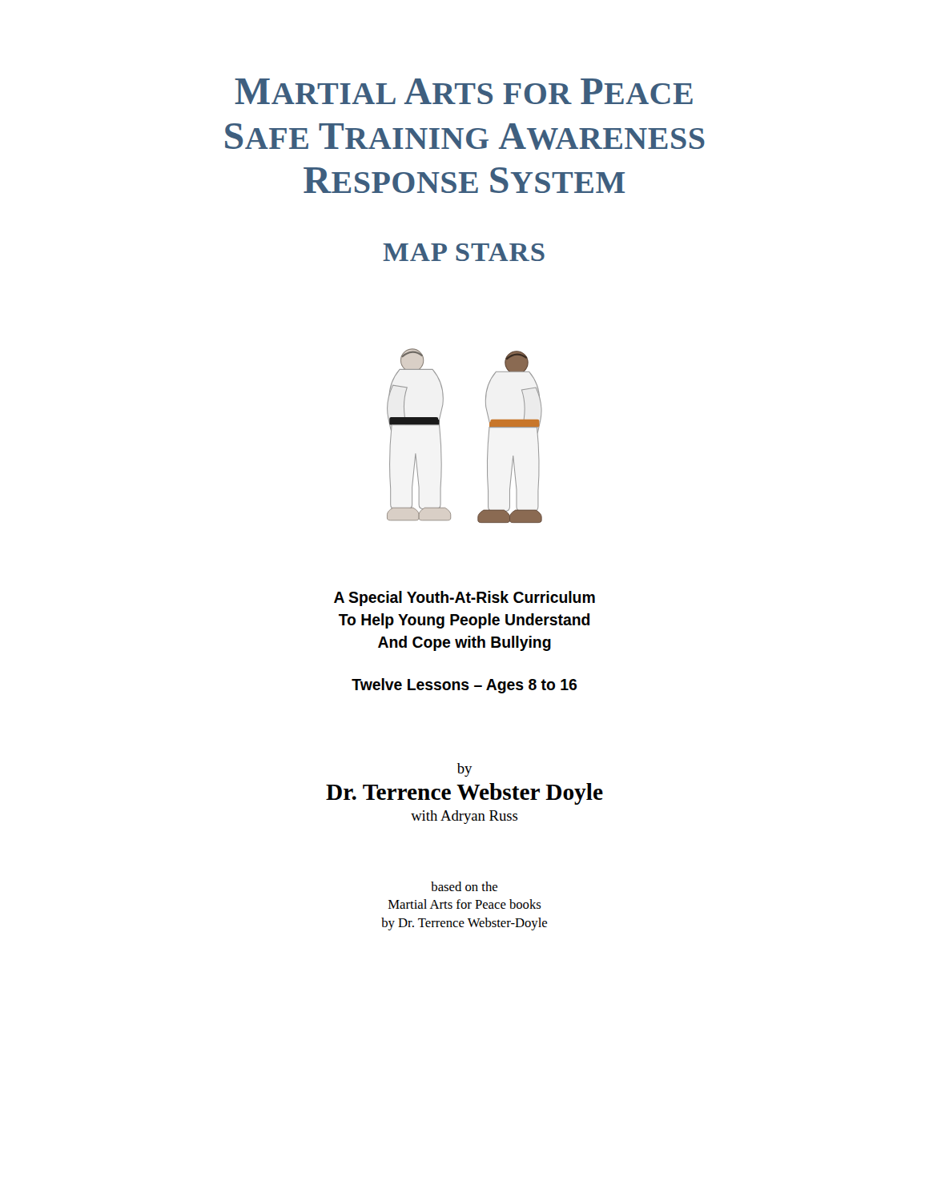MARTIAL ARTS FOR PEACE
SAFE TRAINING AWARENESS RESPONSE SYSTEM
MAP STARS
Two martial artists bowing to each other Black-and-white style illustration of an older practitioner wearing a black belt bowing toward a younger practitioner wearing an orange belt, both in white uniforms.
A Special Youth-At-Risk Curriculum
To Help Young People Understand
And Cope with Bullying
Twelve Lessons – Ages 8 to 16
by
Dr. Terrence Webster Doyle
with Adryan Russ
based on the
Martial Arts for Peace books
by Dr. Terrence Webster-Doyle